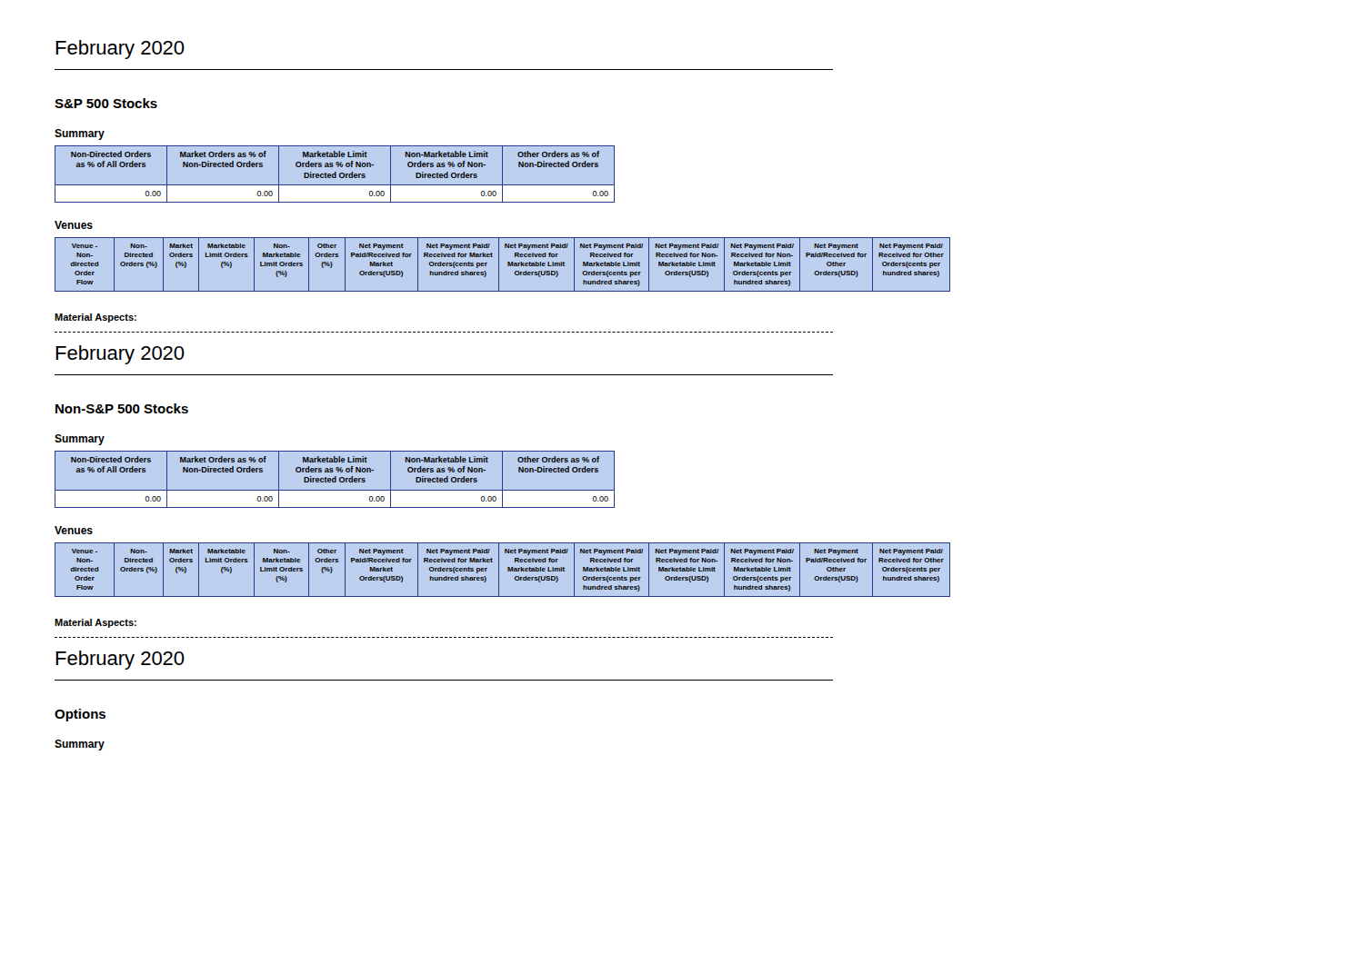February 2020
S&P 500 Stocks
Summary
| Non-Directed Orders as % of All Orders | Market Orders as % of Non-Directed Orders | Marketable Limit Orders as % of Non- Directed Orders | Non-Marketable Limit Orders as % of Non- Directed Orders | Other Orders as % of Non-Directed Orders |
| --- | --- | --- | --- | --- |
| 0.00 | 0.00 | 0.00 | 0.00 | 0.00 |
Venues
| Venue - Non- directed Order Flow | Non- Directed Orders (%) | Market Orders (%) | Marketable Limit Orders (%) | Non- Marketable Limit Orders (%) | Other Orders (%) | Net Payment Paid/Received for Market Orders(USD) | Net Payment Paid/ Received for Market Orders(cents per hundred shares) | Net Payment Paid/ Received for Marketable Limit Orders(USD) | Net Payment Paid/ Received for Marketable Limit Orders(cents per hundred shares) | Net Payment Paid/ Received for Non- Marketable Limit Orders(USD) | Net Payment Paid/ Received for Non- Marketable Limit Orders(cents per hundred shares) | Net Payment Paid/Received for Other Orders(USD) | Net Payment Paid/ Received for Other Orders(cents per hundred shares) |
| --- | --- | --- | --- | --- | --- | --- | --- | --- | --- | --- | --- | --- | --- |
Material Aspects:
February 2020
Non-S&P 500 Stocks
Summary
| Non-Directed Orders as % of All Orders | Market Orders as % of Non-Directed Orders | Marketable Limit Orders as % of Non- Directed Orders | Non-Marketable Limit Orders as % of Non- Directed Orders | Other Orders as % of Non-Directed Orders |
| --- | --- | --- | --- | --- |
| 0.00 | 0.00 | 0.00 | 0.00 | 0.00 |
Venues
| Venue - Non- directed Order Flow | Non- Directed Orders (%) | Market Orders (%) | Marketable Limit Orders (%) | Non- Marketable Limit Orders (%) | Other Orders (%) | Net Payment Paid/Received for Market Orders(USD) | Net Payment Paid/ Received for Market Orders(cents per hundred shares) | Net Payment Paid/ Received for Marketable Limit Orders(USD) | Net Payment Paid/ Received for Marketable Limit Orders(cents per hundred shares) | Net Payment Paid/ Received for Non- Marketable Limit Orders(USD) | Net Payment Paid/ Received for Non- Marketable Limit Orders(cents per hundred shares) | Net Payment Paid/Received for Other Orders(USD) | Net Payment Paid/ Received for Other Orders(cents per hundred shares) |
| --- | --- | --- | --- | --- | --- | --- | --- | --- | --- | --- | --- | --- | --- |
Material Aspects:
February 2020
Options
Summary